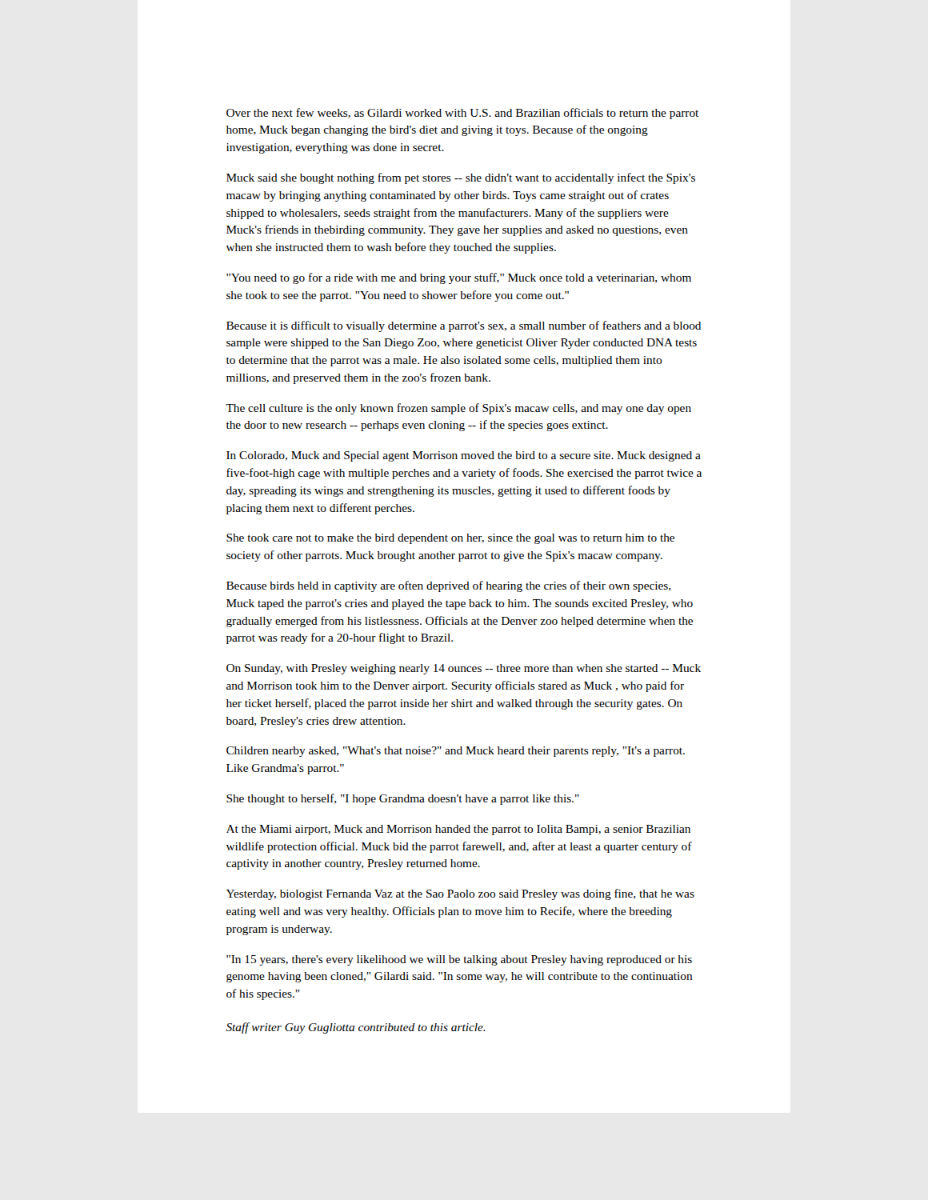Over the next few weeks, as Gilardi worked with U.S. and Brazilian officials to return the parrot home, Muck began changing the bird's diet and giving it toys. Because of the ongoing investigation, everything was done in secret.
Muck said she bought nothing from pet stores -- she didn't want to accidentally infect the Spix's macaw by bringing anything contaminated by other birds. Toys came straight out of crates shipped to wholesalers, seeds straight from the manufacturers. Many of the suppliers were Muck's friends in thebirding community. They gave her supplies and asked no questions, even when she instructed them to wash before they touched the supplies.
"You need to go for a ride with me and bring your stuff," Muck once told a veterinarian, whom she took to see the parrot. "You need to shower before you come out."
Because it is difficult to visually determine a parrot's sex, a small number of feathers and a blood sample were shipped to the San Diego Zoo, where geneticist Oliver Ryder conducted DNA tests to determine that the parrot was a male. He also isolated some cells, multiplied them into millions, and preserved them in the zoo's frozen bank.
The cell culture is the only known frozen sample of Spix's macaw cells, and may one day open the door to new research -- perhaps even cloning -- if the species goes extinct.
In Colorado, Muck and Special agent Morrison moved the bird to a secure site. Muck designed a five-foot-high cage with multiple perches and a variety of foods. She exercised the parrot twice a day, spreading its wings and strengthening its muscles, getting it used to different foods by placing them next to different perches.
She took care not to make the bird dependent on her, since the goal was to return him to the society of other parrots. Muck brought another parrot to give the Spix's macaw company.
Because birds held in captivity are often deprived of hearing the cries of their own species, Muck taped the parrot's cries and played the tape back to him. The sounds excited Presley, who gradually emerged from his listlessness. Officials at the Denver zoo helped determine when the parrot was ready for a 20-hour flight to Brazil.
On Sunday, with Presley weighing nearly 14 ounces -- three more than when she started -- Muck and Morrison took him to the Denver airport. Security officials stared as Muck , who paid for her ticket herself, placed the parrot inside her shirt and walked through the security gates. On board, Presley's cries drew attention.
Children nearby asked, "What's that noise?" and Muck heard their parents reply, "It's a parrot. Like Grandma's parrot."
She thought to herself, "I hope Grandma doesn't have a parrot like this."
At the Miami airport, Muck and Morrison handed the parrot to Iolita Bampi, a senior Brazilian wildlife protection official. Muck bid the parrot farewell, and, after at least a quarter century of captivity in another country, Presley returned home.
Yesterday, biologist Fernanda Vaz at the Sao Paolo zoo said Presley was doing fine, that he was eating well and was very healthy. Officials plan to move him to Recife, where the breeding program is underway.
"In 15 years, there's every likelihood we will be talking about Presley having reproduced or his genome having been cloned," Gilardi said. "In some way, he will contribute to the continuation of his species."
Staff writer Guy Gugliotta contributed to this article.